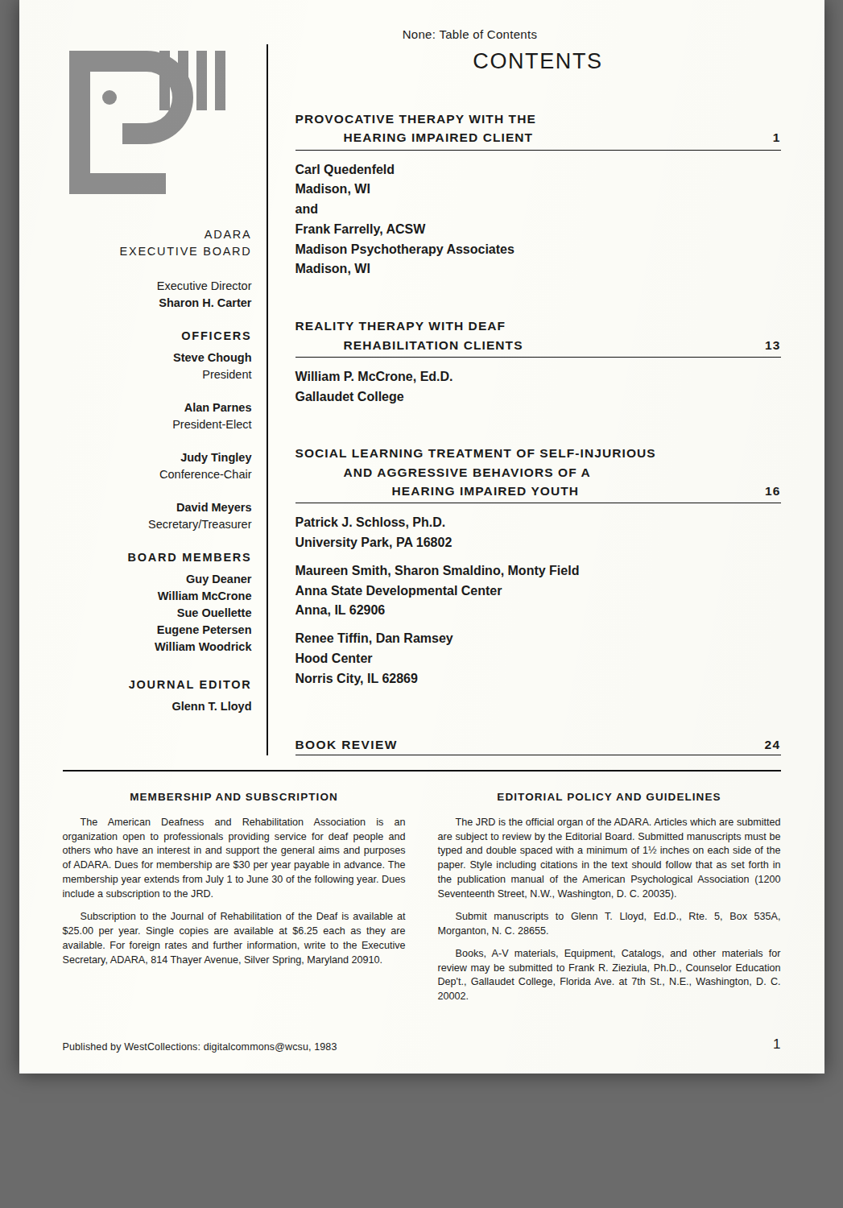None: Table of Contents
ADARA
EXECUTIVE BOARD
Executive Director
Sharon H. Carter
OFFICERS
Steve Chough
President
Alan Parnes
President-Elect
Judy Tingley
Conference-Chair
David Meyers
Secretary/Treasurer
BOARD MEMBERS
Guy Deaner
William McCrone
Sue Ouellette
Eugene Petersen
William Woodrick
JOURNAL EDITOR
Glenn T. Lloyd
CONTENTS
PROVOCATIVE THERAPY WITH THE HEARING IMPAIRED CLIENT 1
Carl Quedenfeld
Madison, WI
and
Frank Farrelly, ACSW
Madison Psychotherapy Associates
Madison, WI
REALITY THERAPY WITH DEAF REHABILITATION CLIENTS 13
William P. McCrone, Ed.D.
Gallaudet College
SOCIAL LEARNING TREATMENT OF SELF-INJURIOUS AND AGGRESSIVE BEHAVIORS OF A HEARING IMPAIRED YOUTH 16
Patrick J. Schloss, Ph.D.
University Park, PA 16802
Maureen Smith, Sharon Smaldino, Monty Field
Anna State Developmental Center
Anna, IL 62906
Renee Tiffin, Dan Ramsey
Hood Center
Norris City, IL 62869
BOOK REVIEW 24
MEMBERSHIP AND SUBSCRIPTION
The American Deafness and Rehabilitation Association is an organization open to professionals providing service for deaf people and others who have an interest in and support the general aims and purposes of ADARA. Dues for membership are $30 per year payable in advance. The membership year extends from July 1 to June 30 of the following year. Dues include a subscription to the JRD.
Subscription to the Journal of Rehabilitation of the Deaf is available at $25.00 per year. Single copies are available at $6.25 each as they are available. For foreign rates and further information, write to the Executive Secretary, ADARA, 814 Thayer Avenue, Silver Spring, Maryland 20910.
EDITORIAL POLICY AND GUIDELINES
The JRD is the official organ of the ADARA. Articles which are submitted are subject to review by the Editorial Board. Submitted manuscripts must be typed and double spaced with a minimum of 1½ inches on each side of the paper. Style including citations in the text should follow that as set forth in the publication manual of the American Psychological Association (1200 Seventeenth Street, N.W., Washington, D. C. 20035).
Submit manuscripts to Glenn T. Lloyd, Ed.D., Rte. 5, Box 535A, Morganton, N. C. 28655.
Books, A-V materials, Equipment, Catalogs, and other materials for review may be submitted to Frank R. Zieziula, Ph.D., Counselor Education Dep't., Gallaudet College, Florida Ave. at 7th St., N.E., Washington, D. C. 20002.
Published by WestCollections: digitalcommons@wcsu, 1983
1